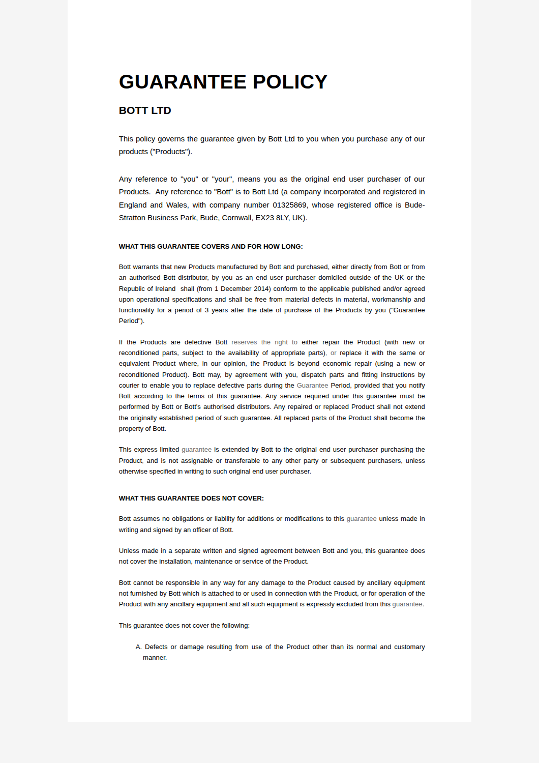GUARANTEE POLICY
BOTT LTD
This policy governs the guarantee given by Bott Ltd to you when you purchase any of our products ("Products").
Any reference to "you" or "your", means you as the original end user purchaser of our Products. Any reference to "Bott" is to Bott Ltd (a company incorporated and registered in England and Wales, with company number 01325869, whose registered office is Bude-Stratton Business Park, Bude, Cornwall, EX23 8LY, UK).
WHAT THIS GUARANTEE COVERS AND FOR HOW LONG:
Bott warrants that new Products manufactured by Bott and purchased, either directly from Bott or from an authorised Bott distributor, by you as an end user purchaser domiciled outside of the UK or the Republic of Ireland shall (from 1 December 2014) conform to the applicable published and/or agreed upon operational specifications and shall be free from material defects in material, workmanship and functionality for a period of 3 years after the date of purchase of the Products by you ("Guarantee Period").
If the Products are defective Bott reserves the right to either repair the Product (with new or reconditioned parts, subject to the availability of appropriate parts), or replace it with the same or equivalent Product where, in our opinion, the Product is beyond economic repair (using a new or reconditioned Product). Bott may, by agreement with you, dispatch parts and fitting instructions by courier to enable you to replace defective parts during the Guarantee Period, provided that you notify Bott according to the terms of this guarantee. Any service required under this guarantee must be performed by Bott or Bott's authorised distributors. Any repaired or replaced Product shall not extend the originally established period of such guarantee. All replaced parts of the Product shall become the property of Bott.
This express limited guarantee is extended by Bott to the original end user purchaser purchasing the Product, and is not assignable or transferable to any other party or subsequent purchasers, unless otherwise specified in writing to such original end user purchaser.
WHAT THIS GUARANTEE DOES NOT COVER:
Bott assumes no obligations or liability for additions or modifications to this guarantee unless made in writing and signed by an officer of Bott.
Unless made in a separate written and signed agreement between Bott and you, this guarantee does not cover the installation, maintenance or service of the Product.
Bott cannot be responsible in any way for any damage to the Product caused by ancillary equipment not furnished by Bott which is attached to or used in connection with the Product, or for operation of the Product with any ancillary equipment and all such equipment is expressly excluded from this guarantee.
This guarantee does not cover the following:
A. Defects or damage resulting from use of the Product other than its normal and customary manner.